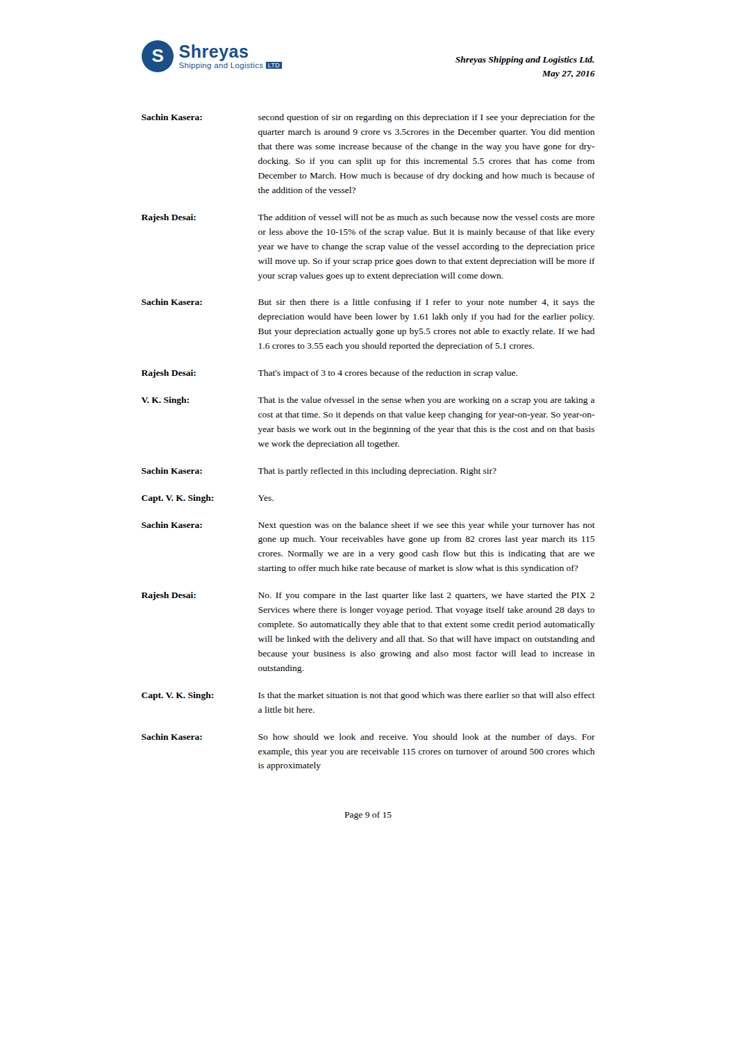S
Shreyas
Shipping and Logistics LTD
Shreyas Shipping and Logistics Ltd.
May 27, 2016
| Sachin Kasera: | second question of sir on regarding on this depreciation if I see your depreciation for the quarter march is around 9 crore vs 3.5crores in the December quarter. You did mention that there was some increase because of the change in the way you have gone for dry-docking. So if you can split up for this incremental 5.5 crores that has come from December to March. How much is because of dry docking and how much is because of the addition of the vessel? |
| Rajesh Desai: | The addition of vessel will not be as much as such because now the vessel costs are more or less above the 10-15% of the scrap value. But it is mainly because of that like every year we have to change the scrap value of the vessel according to the depreciation price will move up. So if your scrap price goes down to that extent depreciation will be more if your scrap values goes up to extent depreciation will come down. |
| Sachin Kasera: | But sir then there is a little confusing if I refer to your note number 4, it says the depreciation would have been lower by 1.61 lakh only if you had for the earlier policy. But your depreciation actually gone up by5.5 crores not able to exactly relate. If we had 1.6 crores to 3.55 each you should reported the depreciation of 5.1 crores. |
| Rajesh Desai: | That's impact of 3 to 4 crores because of the reduction in scrap value. |
| V. K. Singh: | That is the value ofvessel in the sense when you are working on a scrap you are taking a cost at that time. So it depends on that value keep changing for year-on-year. So year-on-year basis we work out in the beginning of the year that this is the cost and on that basis we work the depreciation all together. |
| Sachin Kasera: | That is partly reflected in this including depreciation. Right sir? |
| Capt. V. K. Singh: | Yes. |
| Sachin Kasera: | Next question was on the balance sheet if we see this year while your turnover has not gone up much. Your receivables have gone up from 82 crores last year march its 115 crores. Normally we are in a very good cash flow but this is indicating that are we starting to offer much hike rate because of market is slow what is this syndication of? |
| Rajesh Desai: | No. If you compare in the last quarter like last 2 quarters, we have started the PIX 2 Services where there is longer voyage period. That voyage itself take around 28 days to complete. So automatically they able that to that extent some credit period automatically will be linked with the delivery and all that. So that will have impact on outstanding and because your business is also growing and also most factor will lead to increase in outstanding. |
| Capt. V. K. Singh: | Is that the market situation is not that good which was there earlier so that will also effect a little bit here. |
| Sachin Kasera: | So how should we look and receive. You should look at the number of days. For example, this year you are receivable 115 crores on turnover of around 500 crores which is approximately |
Page 9 of 15